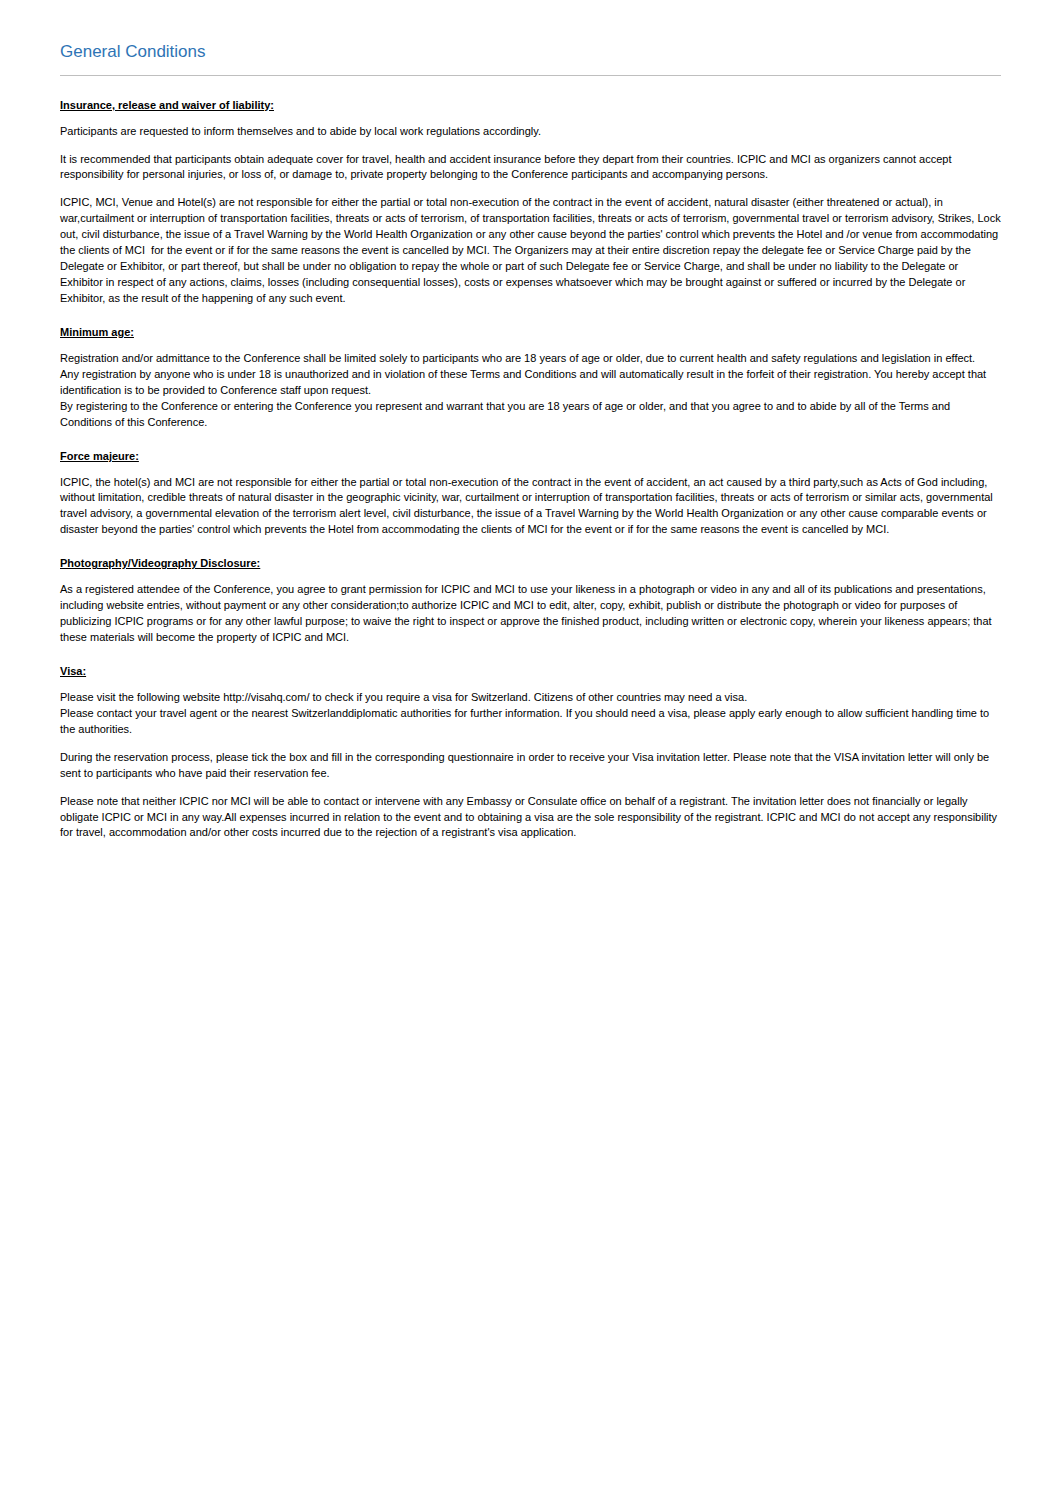General Conditions
Insurance, release and waiver of liability:
Participants are requested to inform themselves and to abide by local work regulations accordingly.
It is recommended that participants obtain adequate cover for travel, health and accident insurance before they depart from their countries. ICPIC and MCI as organizers cannot accept responsibility for personal injuries, or loss of, or damage to, private property belonging to the Conference participants and accompanying persons.
ICPIC, MCI, Venue and Hotel(s) are not responsible for either the partial or total non-execution of the contract in the event of accident, natural disaster (either threatened or actual), in war,curtailment or interruption of transportation facilities, threats or acts of terrorism, of transportation facilities, threats or acts of terrorism, governmental travel or terrorism advisory, Strikes, Lock out, civil disturbance, the issue of a Travel Warning by the World Health Organization or any other cause beyond the parties' control which prevents the Hotel and /or venue from accommodating the clients of MCI for the event or if for the same reasons the event is cancelled by MCI. The Organizers may at their entire discretion repay the delegate fee or Service Charge paid by the Delegate or Exhibitor, or part thereof, but shall be under no obligation to repay the whole or part of such Delegate fee or Service Charge, and shall be under no liability to the Delegate or Exhibitor in respect of any actions, claims, losses (including consequential losses), costs or expenses whatsoever which may be brought against or suffered or incurred by the Delegate or Exhibitor, as the result of the happening of any such event.
Minimum age:
Registration and/or admittance to the Conference shall be limited solely to participants who are 18 years of age or older, due to current health and safety regulations and legislation in effect.
Any registration by anyone who is under 18 is unauthorized and in violation of these Terms and Conditions and will automatically result in the forfeit of their registration. You hereby accept that identification is to be provided to Conference staff upon request.
By registering to the Conference or entering the Conference you represent and warrant that you are 18 years of age or older, and that you agree to and to abide by all of the Terms and Conditions of this Conference.
Force majeure:
ICPIC, the hotel(s) and MCI are not responsible for either the partial or total non-execution of the contract in the event of accident, an act caused by a third party,such as Acts of God including, without limitation, credible threats of natural disaster in the geographic vicinity, war, curtailment or interruption of transportation facilities, threats or acts of terrorism or similar acts, governmental travel advisory, a governmental elevation of the terrorism alert level, civil disturbance, the issue of a Travel Warning by the World Health Organization or any other cause comparable events or disaster beyond the parties' control which prevents the Hotel from accommodating the clients of MCI for the event or if for the same reasons the event is cancelled by MCI.
Photography/Videography Disclosure:
As a registered attendee of the Conference, you agree to grant permission for ICPIC and MCI to use your likeness in a photograph or video in any and all of its publications and presentations, including website entries, without payment or any other consideration;to authorize ICPIC and MCI to edit, alter, copy, exhibit, publish or distribute the photograph or video for purposes of publicizing ICPIC programs or for any other lawful purpose; to waive the right to inspect or approve the finished product, including written or electronic copy, wherein your likeness appears; that these materials will become the property of ICPIC and MCI.
Visa:
Please visit the following website http://visahq.com/ to check if you require a visa for Switzerland. Citizens of other countries may need a visa.
Please contact your travel agent or the nearest Switzerlanddiplomatic authorities for further information. If you should need a visa, please apply early enough to allow sufficient handling time to the authorities.
During the reservation process, please tick the box and fill in the corresponding questionnaire in order to receive your Visa invitation letter. Please note that the VISA invitation letter will only be sent to participants who have paid their reservation fee.
Please note that neither ICPIC nor MCI will be able to contact or intervene with any Embassy or Consulate office on behalf of a registrant. The invitation letter does not financially or legally obligate ICPIC or MCI in any way.All expenses incurred in relation to the event and to obtaining a visa are the sole responsibility of the registrant. ICPIC and MCI do not accept any responsibility for travel, accommodation and/or other costs incurred due to the rejection of a registrant's visa application.